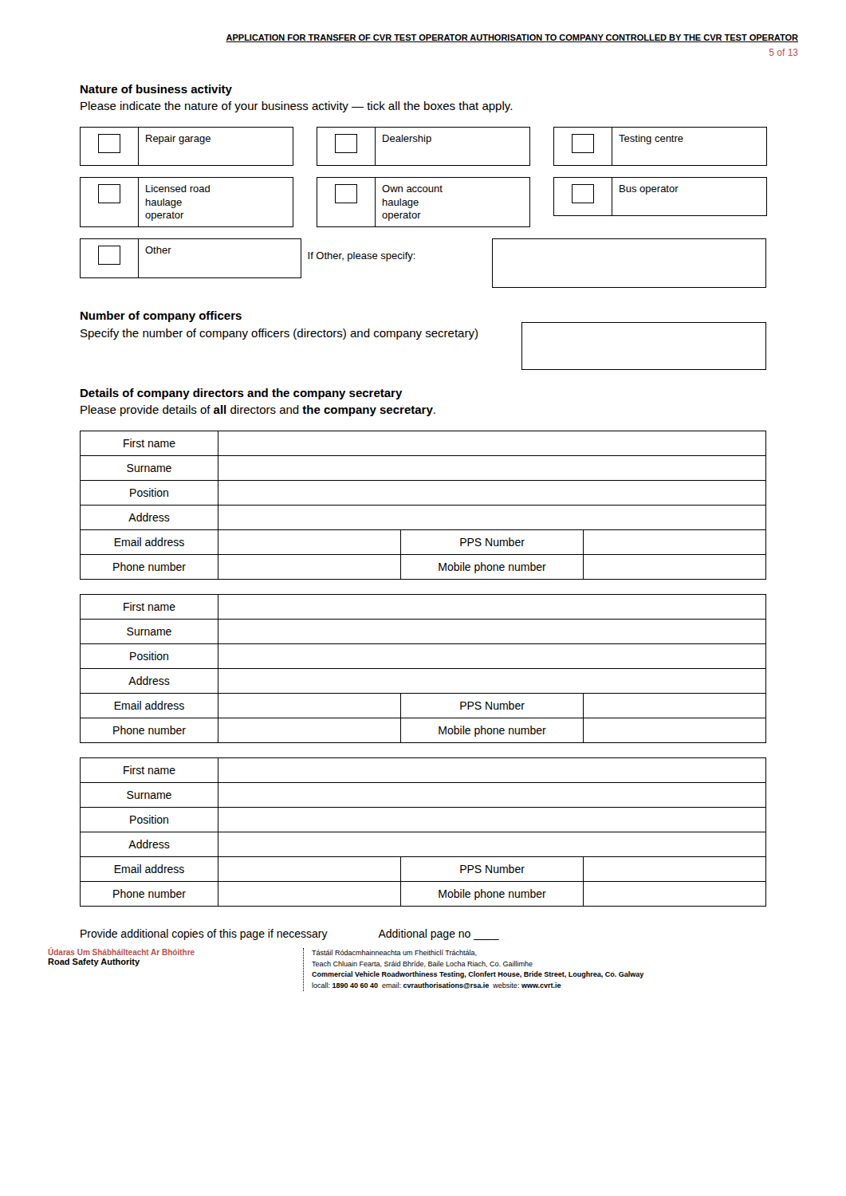APPLICATION FOR TRANSFER OF CVR TEST OPERATOR AUTHORISATION TO COMPANY CONTROLLED BY THE CVR TEST OPERATOR
5 of 13
Nature of business activity
Please indicate the nature of your business activity — tick all the boxes that apply.
| Repair garage | | Dealership | | Testing centre |
| Licensed road haulage operator | | Own account haulage operator | | Bus operator |
Other
If Other, please specify:
Number of company officers
Specify the number of company officers (directors) and company secretary)
Details of company directors and the company secretary
Please provide details of all directors and the company secretary.
| First name | |
| Surname | |
| Position | |
| Address | |
| Email address | | PPS Number | |
| Phone number | | Mobile phone number | |
| First name | |
| Surname | |
| Position | |
| Address | |
| Email address | | PPS Number | |
| Phone number | | Mobile phone number | |
| First name | |
| Surname | |
| Position | |
| Address | |
| Email address | | PPS Number | |
| Phone number | | Mobile phone number | |
Provide additional copies of this page if necessary Additional page no ____
Údaras Um Shábháilteacht Ar Bhóithre
Road Safety Authority
Tástáil Ródacmhainneachta um Fheithiclí Tráchtála,
Teach Chluain Fearta, Sráid Bhríde, Baile Locha Riach, Co. Gaillimhe
Commercial Vehicle Roadworthiness Testing, Clonfert House, Bride Street, Loughrea, Co. Galway
locall: 1890 40 60 40 email: cvrauthorisations@rsa.ie website: www.cvrt.ie